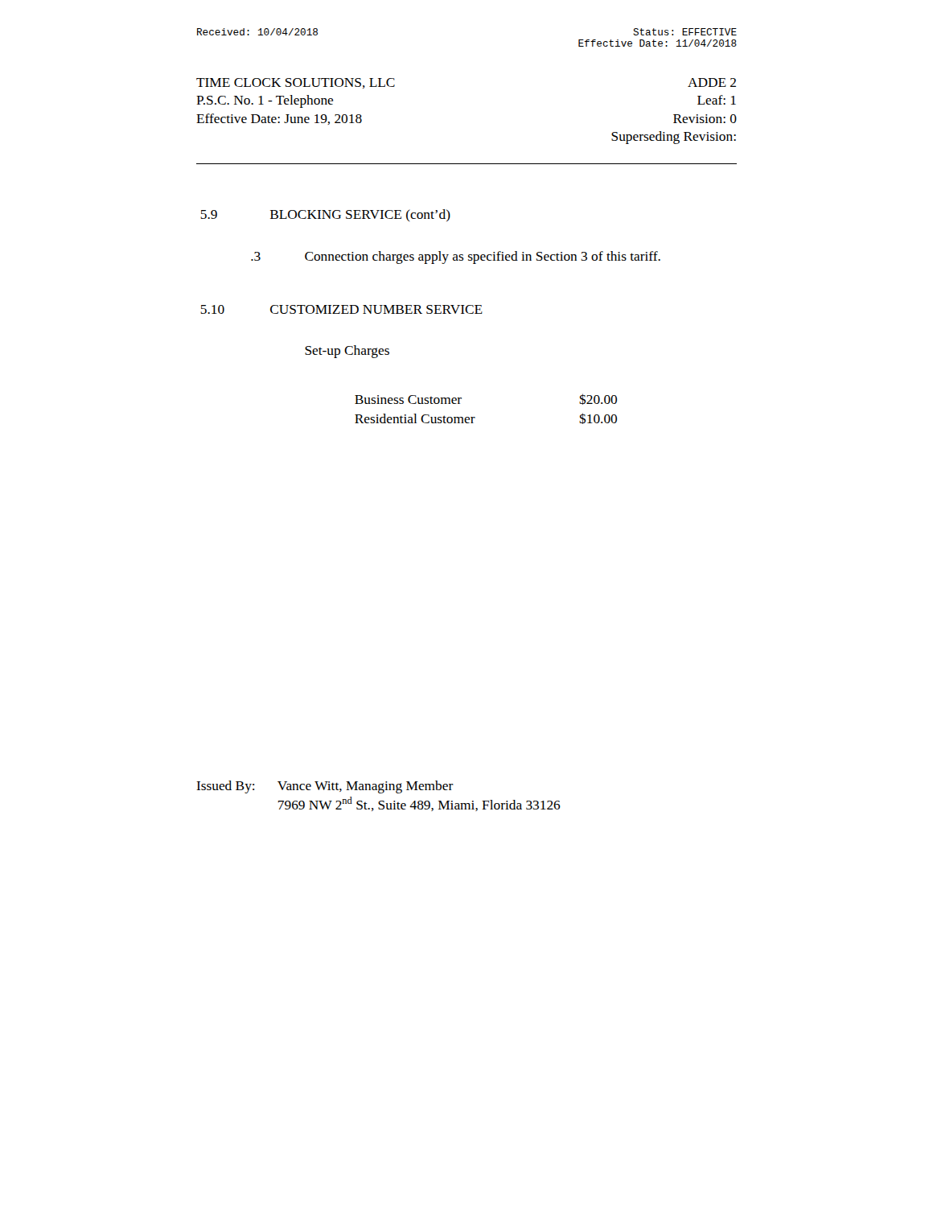Received: 10/04/2018 Status: EFFECTIVE
Effective Date: 11/04/2018
TIME CLOCK SOLUTIONS, LLC
P.S.C. No. 1 - Telephone
Effective Date: June 19, 2018
ADDE 2
Leaf: 1
Revision: 0
Superseding Revision:
5.9
BLOCKING SERVICE (cont’d)
.3
Connection charges apply as specified in Section 3 of this tariff.
5.10
CUSTOMIZED NUMBER SERVICE
Set-up Charges
| Business Customer | $20.00 |
| Residential Customer | $10.00 |
Issued By:
Vance Witt, Managing Member
7969 NW 2nd St., Suite 489, Miami, Florida 33126